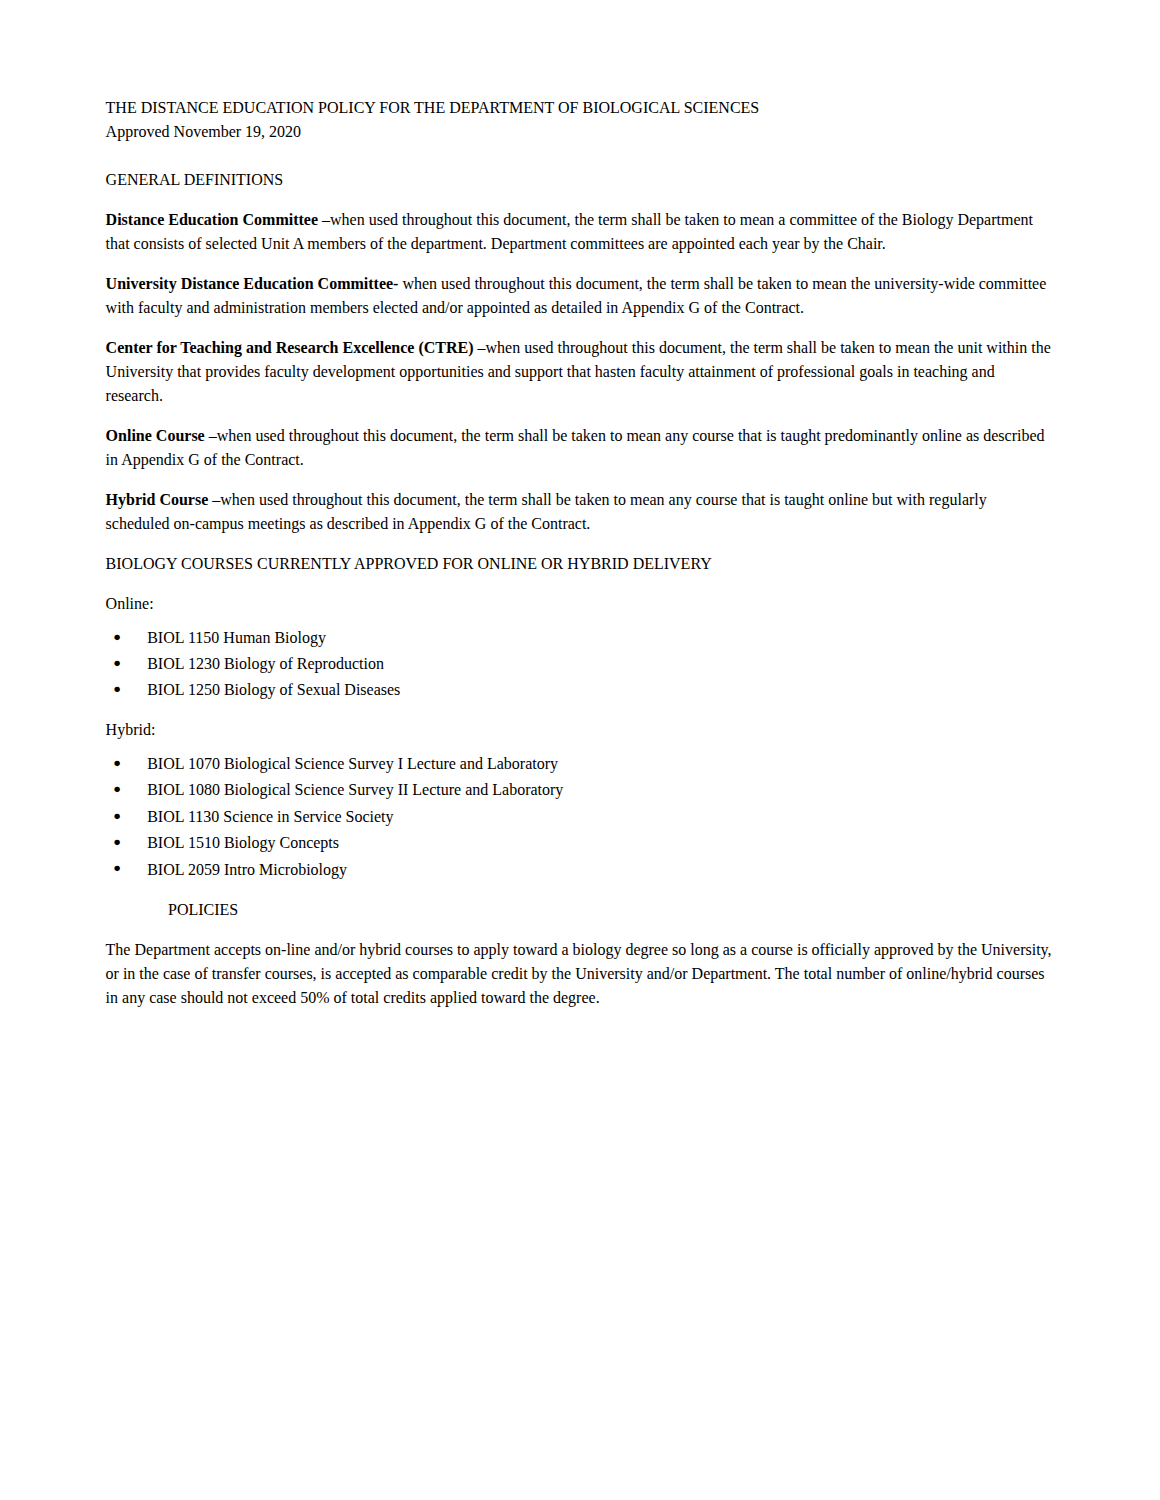THE DISTANCE EDUCATION POLICY FOR THE DEPARTMENT OF BIOLOGICAL SCIENCES
Approved November 19, 2020
GENERAL DEFINITIONS
Distance Education Committee –when used throughout this document, the term shall be taken to mean a committee of the Biology Department that consists of selected Unit A members of the department. Department committees are appointed each year by the Chair.
University Distance Education Committee- when used throughout this document, the term shall be taken to mean the university-wide committee with faculty and administration members elected and/or appointed as detailed in Appendix G of the Contract.
Center for Teaching and Research Excellence (CTRE) –when used throughout this document, the term shall be taken to mean the unit within the University that provides faculty development opportunities and support that hasten faculty attainment of professional goals in teaching and research.
Online Course –when used throughout this document, the term shall be taken to mean any course that is taught predominantly online as described in Appendix G of the Contract.
Hybrid Course –when used throughout this document, the term shall be taken to mean any course that is taught online but with regularly scheduled on-campus meetings as described in Appendix G of the Contract.
BIOLOGY COURSES CURRENTLY APPROVED FOR ONLINE OR HYBRID DELIVERY
Online:
BIOL 1150 Human Biology
BIOL 1230 Biology of Reproduction
BIOL 1250 Biology of Sexual Diseases
Hybrid:
BIOL 1070 Biological Science Survey I Lecture and Laboratory
BIOL 1080 Biological Science Survey II Lecture and Laboratory
BIOL 1130 Science in Service Society
BIOL 1510 Biology Concepts
BIOL 2059 Intro Microbiology
POLICIES
The Department accepts on-line and/or hybrid courses to apply toward a biology degree so long as a course is officially approved by the University, or in the case of transfer courses, is accepted as comparable credit by the University and/or Department. The total number of online/hybrid courses in any case should not exceed 50% of total credits applied toward the degree.